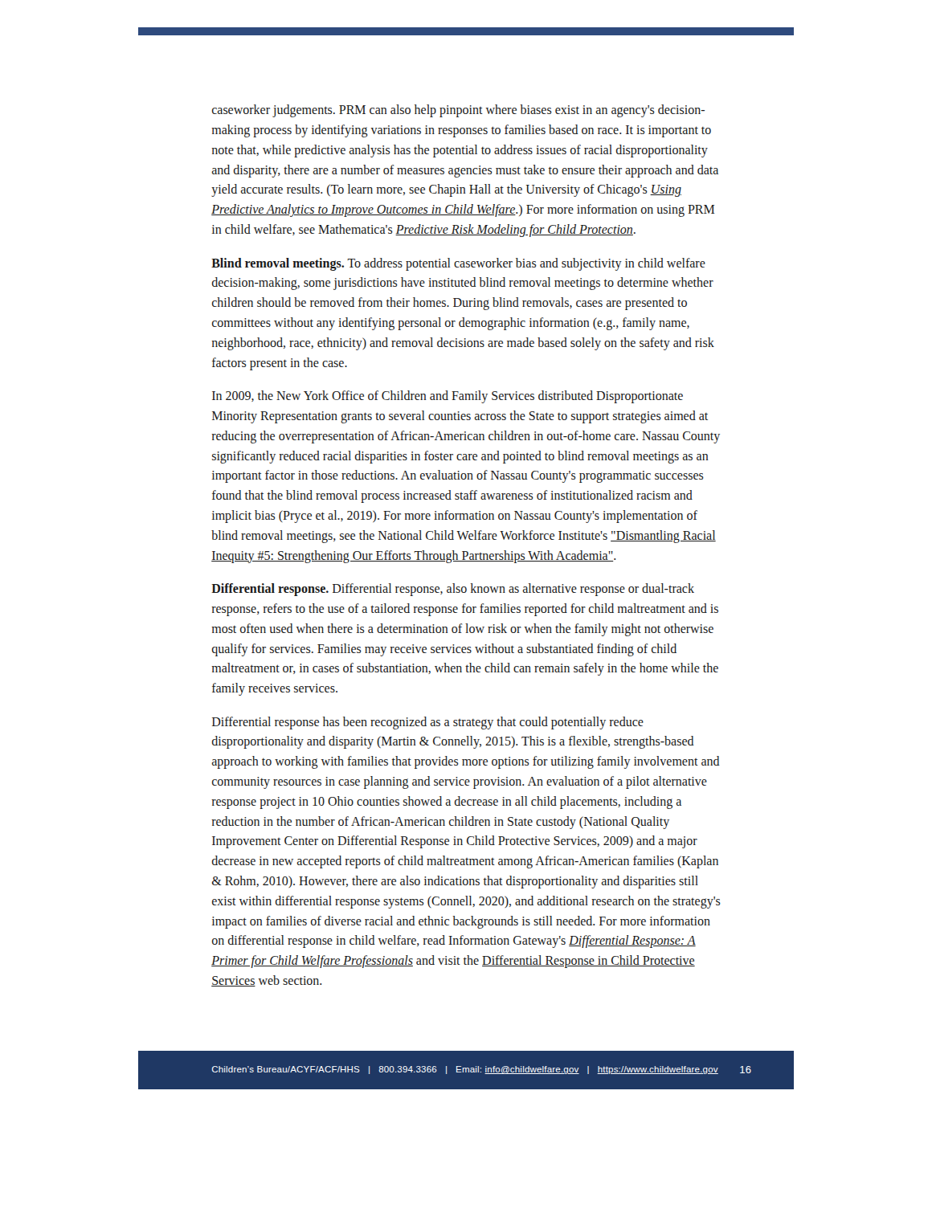caseworker judgements. PRM can also help pinpoint where biases exist in an agency's decision-making process by identifying variations in responses to families based on race. It is important to note that, while predictive analysis has the potential to address issues of racial disproportionality and disparity, there are a number of measures agencies must take to ensure their approach and data yield accurate results. (To learn more, see Chapin Hall at the University of Chicago's Using Predictive Analytics to Improve Outcomes in Child Welfare.) For more information on using PRM in child welfare, see Mathematica's Predictive Risk Modeling for Child Protection.
Blind removal meetings. To address potential caseworker bias and subjectivity in child welfare decision-making, some jurisdictions have instituted blind removal meetings to determine whether children should be removed from their homes. During blind removals, cases are presented to committees without any identifying personal or demographic information (e.g., family name, neighborhood, race, ethnicity) and removal decisions are made based solely on the safety and risk factors present in the case.
In 2009, the New York Office of Children and Family Services distributed Disproportionate Minority Representation grants to several counties across the State to support strategies aimed at reducing the overrepresentation of African-American children in out-of-home care. Nassau County significantly reduced racial disparities in foster care and pointed to blind removal meetings as an important factor in those reductions. An evaluation of Nassau County's programmatic successes found that the blind removal process increased staff awareness of institutionalized racism and implicit bias (Pryce et al., 2019). For more information on Nassau County's implementation of blind removal meetings, see the National Child Welfare Workforce Institute's "Dismantling Racial Inequity #5: Strengthening Our Efforts Through Partnerships With Academia".
Differential response. Differential response, also known as alternative response or dual-track response, refers to the use of a tailored response for families reported for child maltreatment and is most often used when there is a determination of low risk or when the family might not otherwise qualify for services. Families may receive services without a substantiated finding of child maltreatment or, in cases of substantiation, when the child can remain safely in the home while the family receives services.
Differential response has been recognized as a strategy that could potentially reduce disproportionality and disparity (Martin & Connelly, 2015). This is a flexible, strengths-based approach to working with families that provides more options for utilizing family involvement and community resources in case planning and service provision. An evaluation of a pilot alternative response project in 10 Ohio counties showed a decrease in all child placements, including a reduction in the number of African-American children in State custody (National Quality Improvement Center on Differential Response in Child Protective Services, 2009) and a major decrease in new accepted reports of child maltreatment among African-American families (Kaplan & Rohm, 2010). However, there are also indications that disproportionality and disparities still exist within differential response systems (Connell, 2020), and additional research on the strategy's impact on families of diverse racial and ethnic backgrounds is still needed. For more information on differential response in child welfare, read Information Gateway's Differential Response: A Primer for Child Welfare Professionals and visit the Differential Response in Child Protective Services web section.
Children’s Bureau/ACYF/ACF/HHS | 800.394.3366 | Email: info@childwelfare.gov | https://www.childwelfare.gov
16